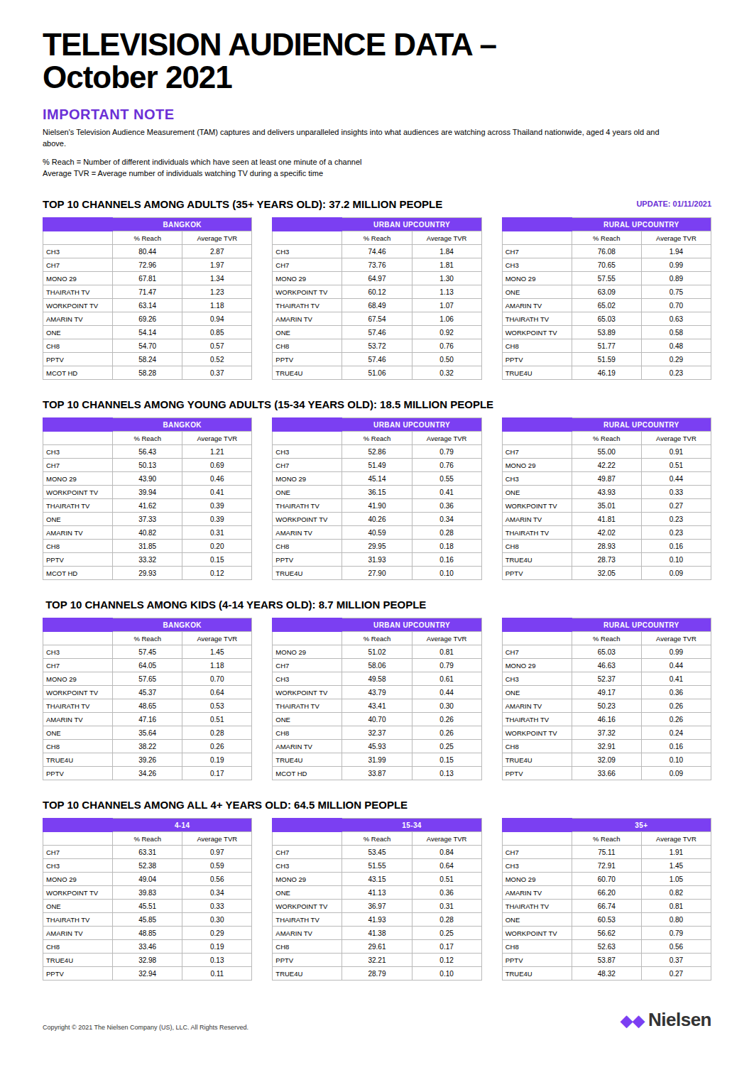TELEVISION AUDIENCE DATA –
October 2021
IMPORTANT NOTE
Nielsen's Television Audience Measurement (TAM) captures and delivers unparalleled insights into what audiences are watching across Thailand nationwide, aged 4 years old and above.
% Reach = Number of different individuals which have seen at least one minute of a channel
Average TVR = Average number of individuals watching TV during a specific time
TOP 10 CHANNELS AMONG ADULTS (35+ YEARS OLD): 37.2 MILLION PEOPLE UPDATE: 01/11/2021
| | BANGKOK |
| --- | --- |
| | % Reach | Average TVR |
| CH3 | 80.44 | 2.87 |
| CH7 | 72.96 | 1.97 |
| MONO 29 | 67.81 | 1.34 |
| THAIRATH TV | 71.47 | 1.23 |
| WORKPOINT TV | 63.14 | 1.18 |
| AMARIN TV | 69.26 | 0.94 |
| ONE | 54.14 | 0.85 |
| CH8 | 54.70 | 0.57 |
| PPTV | 58.24 | 0.52 |
| MCOT HD | 58.28 | 0.37 |
| | URBAN UPCOUNTRY |
| --- | --- |
| | % Reach | Average TVR |
| CH3 | 74.46 | 1.84 |
| CH7 | 73.76 | 1.81 |
| MONO 29 | 64.97 | 1.30 |
| WORKPOINT TV | 60.12 | 1.13 |
| THAIRATH TV | 68.49 | 1.07 |
| AMARIN TV | 67.54 | 1.06 |
| ONE | 57.46 | 0.92 |
| CH8 | 53.72 | 0.76 |
| PPTV | 57.46 | 0.50 |
| TRUE4U | 51.06 | 0.32 |
| | RURAL UPCOUNTRY |
| --- | --- |
| | % Reach | Average TVR |
| CH7 | 76.08 | 1.94 |
| CH3 | 70.65 | 0.99 |
| MONO 29 | 57.55 | 0.89 |
| ONE | 63.09 | 0.75 |
| AMARIN TV | 65.02 | 0.70 |
| THAIRATH TV | 65.03 | 0.63 |
| WORKPOINT TV | 53.89 | 0.58 |
| CH8 | 51.77 | 0.48 |
| PPTV | 51.59 | 0.29 |
| TRUE4U | 46.19 | 0.23 |
TOP 10 CHANNELS AMONG YOUNG ADULTS (15-34 YEARS OLD): 18.5 MILLION PEOPLE
| | BANGKOK |
| --- | --- |
| | % Reach | Average TVR |
| CH3 | 56.43 | 1.21 |
| CH7 | 50.13 | 0.69 |
| MONO 29 | 43.90 | 0.46 |
| WORKPOINT TV | 39.94 | 0.41 |
| THAIRATH TV | 41.62 | 0.39 |
| ONE | 37.33 | 0.39 |
| AMARIN TV | 40.82 | 0.31 |
| CH8 | 31.85 | 0.20 |
| PPTV | 33.32 | 0.15 |
| MCOT HD | 29.93 | 0.12 |
| | URBAN UPCOUNTRY |
| --- | --- |
| | % Reach | Average TVR |
| CH3 | 52.86 | 0.79 |
| CH7 | 51.49 | 0.76 |
| MONO 29 | 45.14 | 0.55 |
| ONE | 36.15 | 0.41 |
| THAIRATH TV | 41.90 | 0.36 |
| WORKPOINT TV | 40.26 | 0.34 |
| AMARIN TV | 40.59 | 0.28 |
| CH8 | 29.95 | 0.18 |
| PPTV | 31.93 | 0.16 |
| TRUE4U | 27.90 | 0.10 |
| | RURAL UPCOUNTRY |
| --- | --- |
| | % Reach | Average TVR |
| CH7 | 55.00 | 0.91 |
| MONO 29 | 42.22 | 0.51 |
| CH3 | 49.87 | 0.44 |
| ONE | 43.93 | 0.33 |
| WORKPOINT TV | 35.01 | 0.27 |
| AMARIN TV | 41.81 | 0.23 |
| THAIRATH TV | 42.02 | 0.23 |
| CH8 | 28.93 | 0.16 |
| TRUE4U | 28.73 | 0.10 |
| PPTV | 32.05 | 0.09 |
TOP 10 CHANNELS AMONG KIDS (4-14 YEARS OLD): 8.7 MILLION PEOPLE
| | BANGKOK |
| --- | --- |
| | % Reach | Average TVR |
| CH3 | 57.45 | 1.45 |
| CH7 | 64.05 | 1.18 |
| MONO 29 | 57.65 | 0.70 |
| WORKPOINT TV | 45.37 | 0.64 |
| THAIRATH TV | 48.65 | 0.53 |
| AMARIN TV | 47.16 | 0.51 |
| ONE | 35.64 | 0.28 |
| CH8 | 38.22 | 0.26 |
| TRUE4U | 39.26 | 0.19 |
| PPTV | 34.26 | 0.17 |
| | URBAN UPCOUNTRY |
| --- | --- |
| | % Reach | Average TVR |
| MONO 29 | 51.02 | 0.81 |
| CH7 | 58.06 | 0.79 |
| CH3 | 49.58 | 0.61 |
| WORKPOINT TV | 43.79 | 0.44 |
| THAIRATH TV | 43.41 | 0.30 |
| ONE | 40.70 | 0.26 |
| CH8 | 32.37 | 0.26 |
| AMARIN TV | 45.93 | 0.25 |
| TRUE4U | 31.99 | 0.15 |
| MCOT HD | 33.87 | 0.13 |
| | RURAL UPCOUNTRY |
| --- | --- |
| | % Reach | Average TVR |
| CH7 | 65.03 | 0.99 |
| MONO 29 | 46.63 | 0.44 |
| CH3 | 52.37 | 0.41 |
| ONE | 49.17 | 0.36 |
| AMARIN TV | 50.23 | 0.26 |
| THAIRATH TV | 46.16 | 0.26 |
| WORKPOINT TV | 37.32 | 0.24 |
| CH8 | 32.91 | 0.16 |
| TRUE4U | 32.09 | 0.10 |
| PPTV | 33.66 | 0.09 |
TOP 10 CHANNELS AMONG ALL 4+ YEARS OLD: 64.5 MILLION PEOPLE
| | 4-14 |
| --- | --- |
| | % Reach | Average TVR |
| CH7 | 63.31 | 0.97 |
| CH3 | 52.38 | 0.59 |
| MONO 29 | 49.04 | 0.56 |
| WORKPOINT TV | 39.83 | 0.34 |
| ONE | 45.51 | 0.33 |
| THAIRATH TV | 45.85 | 0.30 |
| AMARIN TV | 48.85 | 0.29 |
| CH8 | 33.46 | 0.19 |
| TRUE4U | 32.98 | 0.13 |
| PPTV | 32.94 | 0.11 |
| | 15-34 |
| --- | --- |
| | % Reach | Average TVR |
| CH7 | 53.45 | 0.84 |
| CH3 | 51.55 | 0.64 |
| MONO 29 | 43.15 | 0.51 |
| ONE | 41.13 | 0.36 |
| WORKPOINT TV | 36.97 | 0.31 |
| THAIRATH TV | 41.93 | 0.28 |
| AMARIN TV | 41.38 | 0.25 |
| CH8 | 29.61 | 0.17 |
| PPTV | 32.21 | 0.12 |
| TRUE4U | 28.79 | 0.10 |
| | 35+ |
| --- | --- |
| | % Reach | Average TVR |
| CH7 | 75.11 | 1.91 |
| CH3 | 72.91 | 1.45 |
| MONO 29 | 60.70 | 1.05 |
| AMARIN TV | 66.20 | 0.82 |
| THAIRATH TV | 66.74 | 0.81 |
| ONE | 60.53 | 0.80 |
| WORKPOINT TV | 56.62 | 0.79 |
| CH8 | 52.63 | 0.56 |
| PPTV | 53.87 | 0.37 |
| TRUE4U | 48.32 | 0.27 |
Copyright © 2021 The Nielsen Company (US), LLC. All Rights Reserved.
◆◆Nielsen